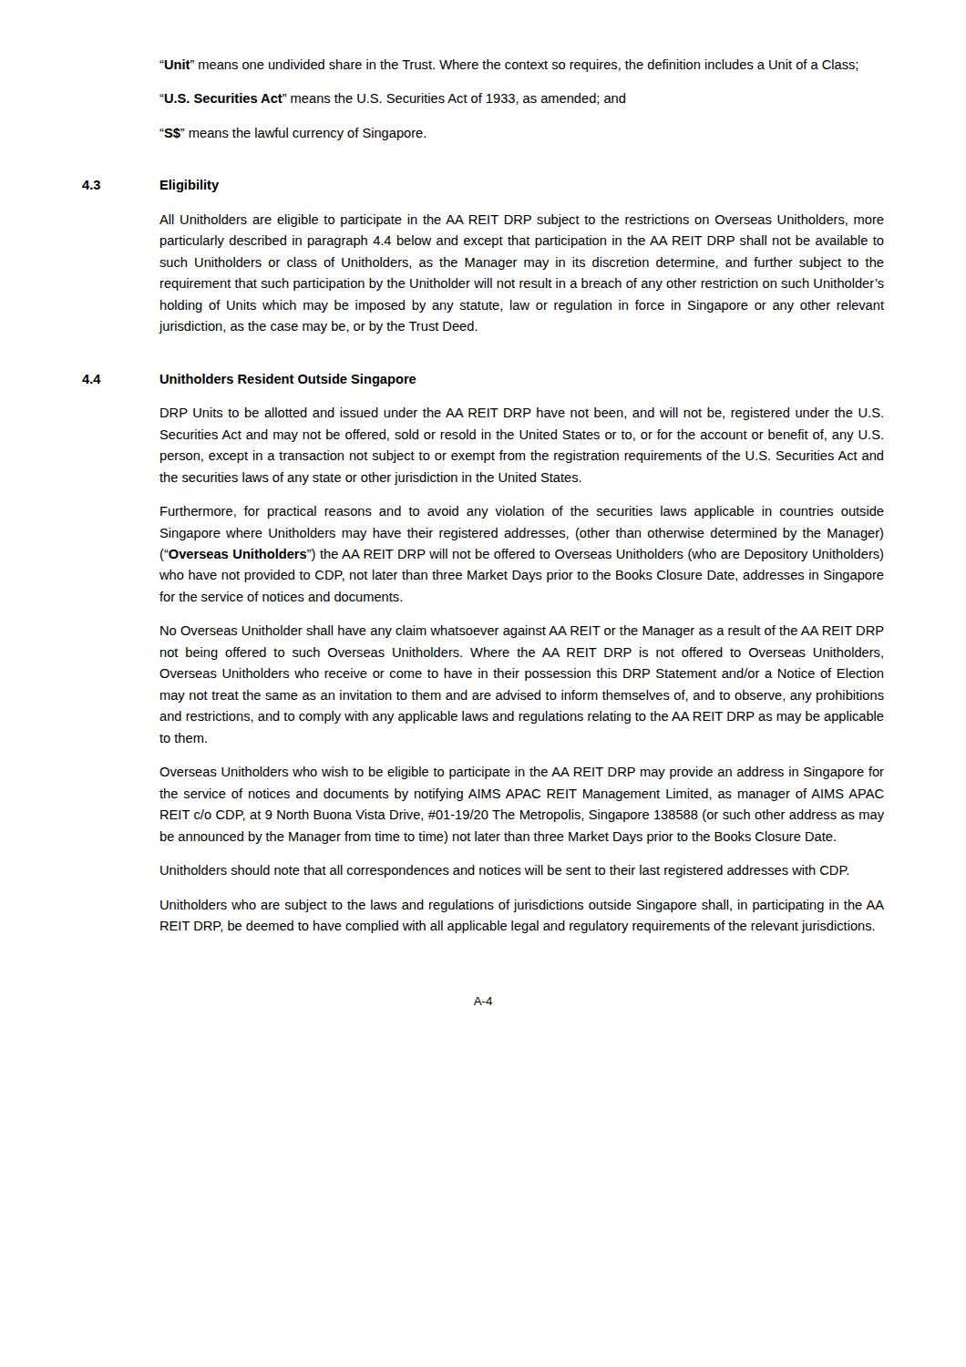“Unit” means one undivided share in the Trust. Where the context so requires, the definition includes a Unit of a Class;
“U.S. Securities Act” means the U.S. Securities Act of 1933, as amended; and
“S$” means the lawful currency of Singapore.
4.3
Eligibility
All Unitholders are eligible to participate in the AA REIT DRP subject to the restrictions on Overseas Unitholders, more particularly described in paragraph 4.4 below and except that participation in the AA REIT DRP shall not be available to such Unitholders or class of Unitholders, as the Manager may in its discretion determine, and further subject to the requirement that such participation by the Unitholder will not result in a breach of any other restriction on such Unitholder’s holding of Units which may be imposed by any statute, law or regulation in force in Singapore or any other relevant jurisdiction, as the case may be, or by the Trust Deed.
4.4
Unitholders Resident Outside Singapore
DRP Units to be allotted and issued under the AA REIT DRP have not been, and will not be, registered under the U.S. Securities Act and may not be offered, sold or resold in the United States or to, or for the account or benefit of, any U.S. person, except in a transaction not subject to or exempt from the registration requirements of the U.S. Securities Act and the securities laws of any state or other jurisdiction in the United States.
Furthermore, for practical reasons and to avoid any violation of the securities laws applicable in countries outside Singapore where Unitholders may have their registered addresses, (other than otherwise determined by the Manager) (“Overseas Unitholders”) the AA REIT DRP will not be offered to Overseas Unitholders (who are Depository Unitholders) who have not provided to CDP, not later than three Market Days prior to the Books Closure Date, addresses in Singapore for the service of notices and documents.
No Overseas Unitholder shall have any claim whatsoever against AA REIT or the Manager as a result of the AA REIT DRP not being offered to such Overseas Unitholders. Where the AA REIT DRP is not offered to Overseas Unitholders, Overseas Unitholders who receive or come to have in their possession this DRP Statement and/or a Notice of Election may not treat the same as an invitation to them and are advised to inform themselves of, and to observe, any prohibitions and restrictions, and to comply with any applicable laws and regulations relating to the AA REIT DRP as may be applicable to them.
Overseas Unitholders who wish to be eligible to participate in the AA REIT DRP may provide an address in Singapore for the service of notices and documents by notifying AIMS APAC REIT Management Limited, as manager of AIMS APAC REIT c/o CDP, at 9 North Buona Vista Drive, #01-19/20 The Metropolis, Singapore 138588 (or such other address as may be announced by the Manager from time to time) not later than three Market Days prior to the Books Closure Date.
Unitholders should note that all correspondences and notices will be sent to their last registered addresses with CDP.
Unitholders who are subject to the laws and regulations of jurisdictions outside Singapore shall, in participating in the AA REIT DRP, be deemed to have complied with all applicable legal and regulatory requirements of the relevant jurisdictions.
A-4